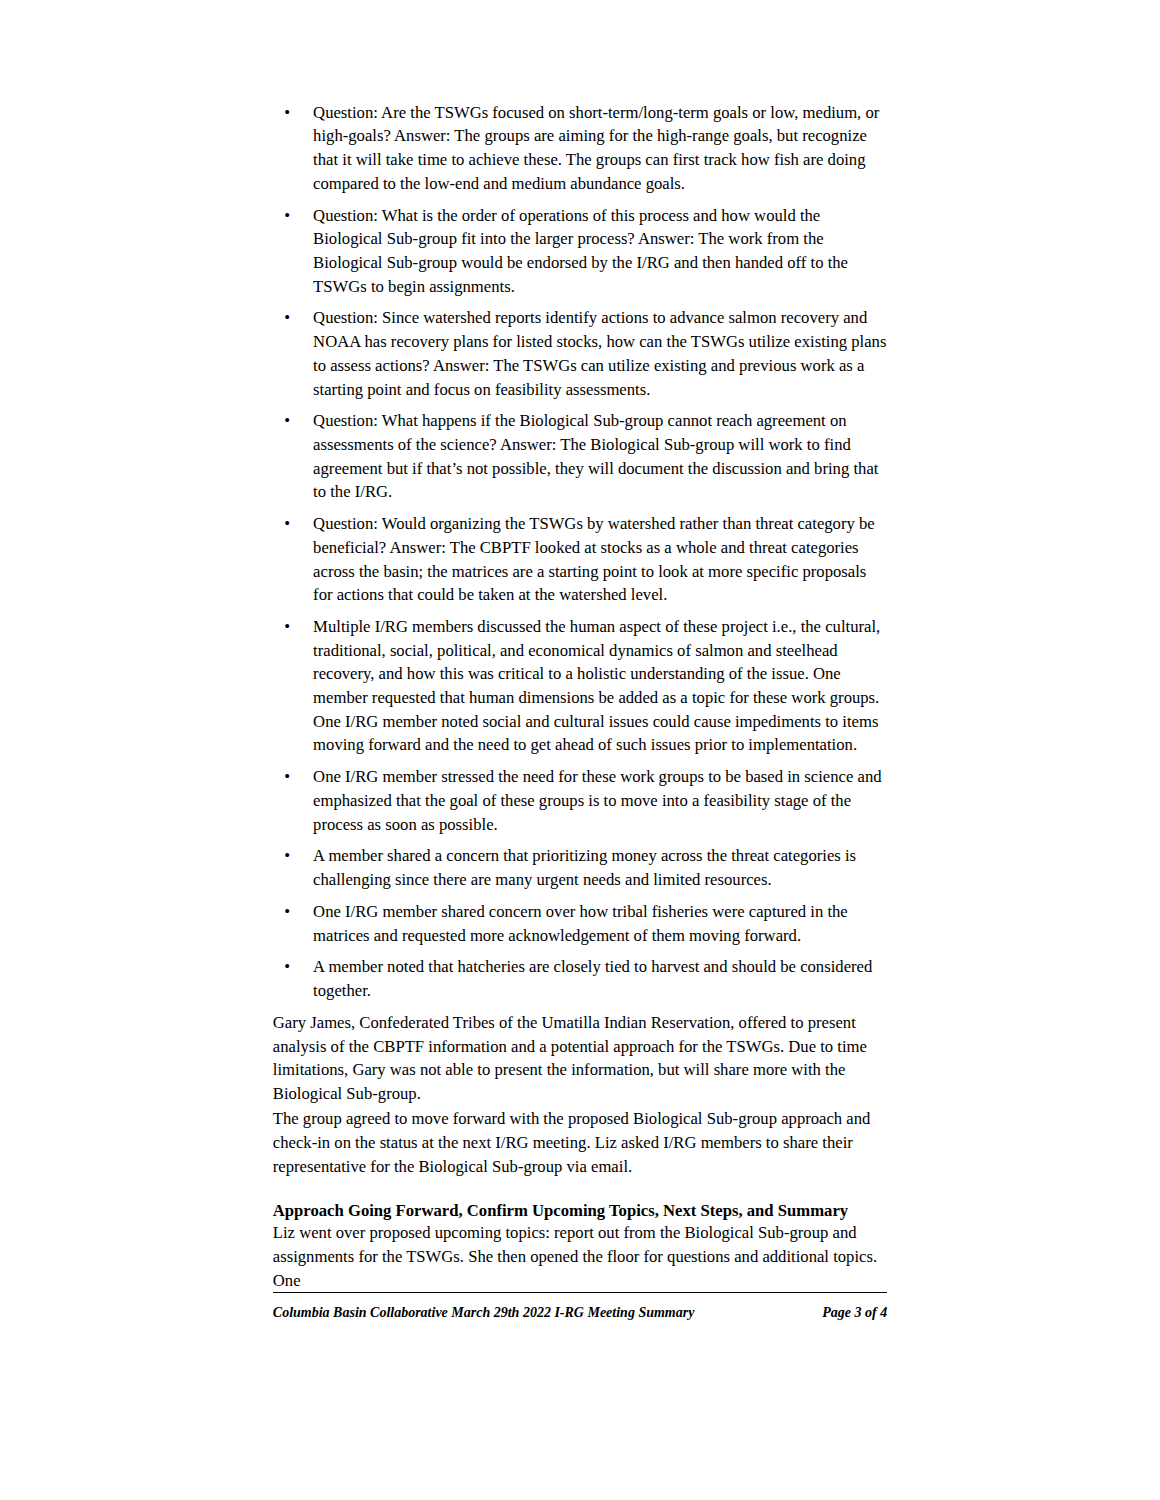Question: Are the TSWGs focused on short-term/long-term goals or low, medium, or high-goals? Answer: The groups are aiming for the high-range goals, but recognize that it will take time to achieve these. The groups can first track how fish are doing compared to the low-end and medium abundance goals.
Question: What is the order of operations of this process and how would the Biological Sub-group fit into the larger process? Answer: The work from the Biological Sub-group would be endorsed by the I/RG and then handed off to the TSWGs to begin assignments.
Question: Since watershed reports identify actions to advance salmon recovery and NOAA has recovery plans for listed stocks, how can the TSWGs utilize existing plans to assess actions? Answer: The TSWGs can utilize existing and previous work as a starting point and focus on feasibility assessments.
Question: What happens if the Biological Sub-group cannot reach agreement on assessments of the science? Answer: The Biological Sub-group will work to find agreement but if that’s not possible, they will document the discussion and bring that to the I/RG.
Question: Would organizing the TSWGs by watershed rather than threat category be beneficial? Answer: The CBPTF looked at stocks as a whole and threat categories across the basin; the matrices are a starting point to look at more specific proposals for actions that could be taken at the watershed level.
Multiple I/RG members discussed the human aspect of these project i.e., the cultural, traditional, social, political, and economical dynamics of salmon and steelhead recovery, and how this was critical to a holistic understanding of the issue. One member requested that human dimensions be added as a topic for these work groups. One I/RG member noted social and cultural issues could cause impediments to items moving forward and the need to get ahead of such issues prior to implementation.
One I/RG member stressed the need for these work groups to be based in science and emphasized that the goal of these groups is to move into a feasibility stage of the process as soon as possible.
A member shared a concern that prioritizing money across the threat categories is challenging since there are many urgent needs and limited resources.
One I/RG member shared concern over how tribal fisheries were captured in the matrices and requested more acknowledgement of them moving forward.
A member noted that hatcheries are closely tied to harvest and should be considered together.
Gary James, Confederated Tribes of the Umatilla Indian Reservation, offered to present analysis of the CBPTF information and a potential approach for the TSWGs. Due to time limitations, Gary was not able to present the information, but will share more with the Biological Sub-group.
The group agreed to move forward with the proposed Biological Sub-group approach and check-in on the status at the next I/RG meeting. Liz asked I/RG members to share their representative for the Biological Sub-group via email.
Approach Going Forward, Confirm Upcoming Topics, Next Steps, and Summary
Liz went over proposed upcoming topics: report out from the Biological Sub-group and assignments for the TSWGs. She then opened the floor for questions and additional topics. One
Columbia Basin Collaborative March 29th 2022 I-RG Meeting Summary Page 3 of 4